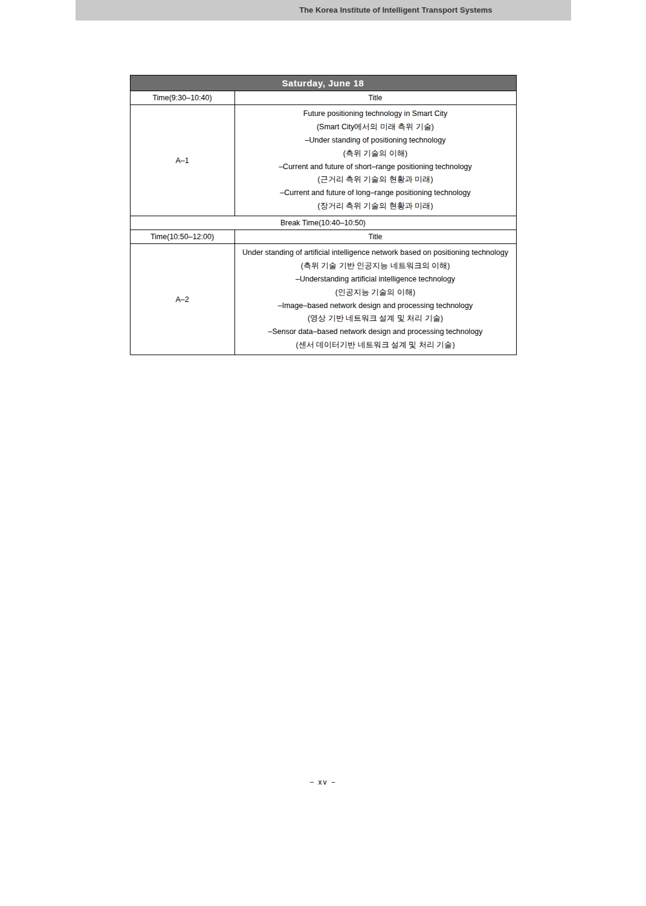The Korea Institute of Intelligent Transport Systems
| Saturday, June 18 |
| Time(9:30–10:40) | Title |
| A–1 | Future positioning technology in Smart City (Smart City에서의 미래 측위 기술) –Under standing of positioning technology (측위 기술의 이해) –Current and future of short–range positioning technology (근거리 측위 기술의 현황과 미래) –Current and future of long–range positioning technology (장거리 측위 기술의 현황과 미래) |
| Break Time(10:40–10:50) |
| Time(10:50–12:00) | Title |
| A–2 | Under standing of artificial intelligence network based on positioning technology (측위 기술 기반 인공지능 네트워크의 이해) –Understanding artificial intelligence technology (인공지능 기술의 이해) –Image–based network design and processing technology (영상 기반 네트워크 설계 및 처리 기술) –Sensor data–based network design and processing technology (센서 데이터기반 네트워크 설계 및 처리 기술) |
− xv −